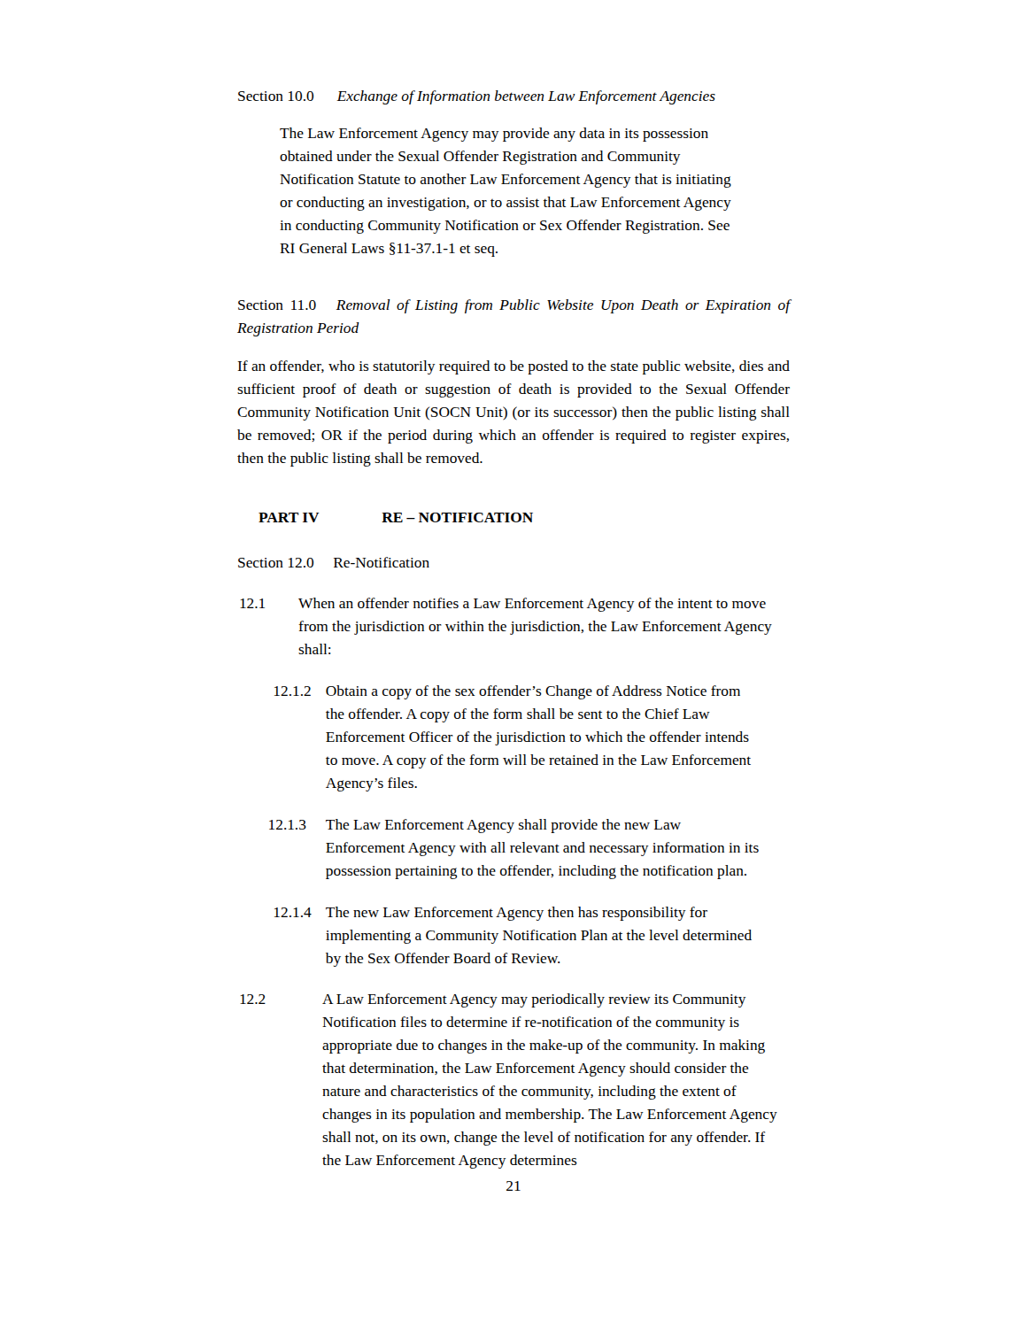Section 10.0 Exchange of Information between Law Enforcement Agencies
The Law Enforcement Agency may provide any data in its possession obtained under the Sexual Offender Registration and Community Notification Statute to another Law Enforcement Agency that is initiating or conducting an investigation, or to assist that Law Enforcement Agency in conducting Community Notification or Sex Offender Registration. See RI General Laws §11-37.1-1 et seq.
Section 11.0 Removal of Listing from Public Website Upon Death or Expiration of Registration Period
If an offender, who is statutorily required to be posted to the state public website, dies and sufficient proof of death or suggestion of death is provided to the Sexual Offender Community Notification Unit (SOCN Unit) (or its successor) then the public listing shall be removed; OR if the period during which an offender is required to register expires, then the public listing shall be removed.
PART IVRE – NOTIFICATION
Section 12.0 Re-Notification
12.1
When an offender notifies a Law Enforcement Agency of the intent to move from the jurisdiction or within the jurisdiction, the Law Enforcement Agency shall:
12.1.2
Obtain a copy of the sex offender’s Change of Address Notice from the offender. A copy of the form shall be sent to the Chief Law Enforcement Officer of the jurisdiction to which the offender intends to move. A copy of the form will be retained in the Law Enforcement Agency’s files.
12.1.3
The Law Enforcement Agency shall provide the new Law Enforcement Agency with all relevant and necessary information in its possession pertaining to the offender, including the notification plan.
12.1.4
The new Law Enforcement Agency then has responsibility for implementing a Community Notification Plan at the level determined by the Sex Offender Board of Review.
12.2
A Law Enforcement Agency may periodically review its Community Notification files to determine if re-notification of the community is appropriate due to changes in the make-up of the community. In making that determination, the Law Enforcement Agency should consider the nature and characteristics of the community, including the extent of changes in its population and membership. The Law Enforcement Agency shall not, on its own, change the level of notification for any offender. If the Law Enforcement Agency determines
21